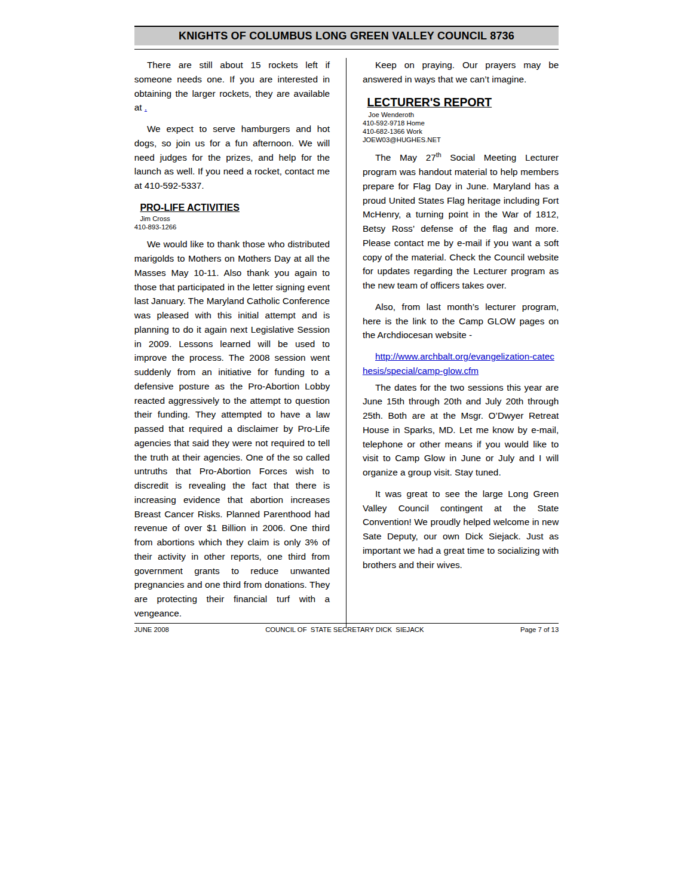KNIGHTS OF COLUMBUS LONG GREEN VALLEY COUNCIL 8736
There are still about 15 rockets left if someone needs one. If you are interested in obtaining the larger rockets, they are available at .
We expect to serve hamburgers and hot dogs, so join us for a fun afternoon. We will need judges for the prizes, and help for the launch as well. If you need a rocket, contact me at 410-592-5337.
PRO-LIFE ACTIVITIES
Jim Cross
410-893-1266
We would like to thank those who distributed marigolds to Mothers on Mothers Day at all the Masses May 10-11. Also thank you again to those that participated in the letter signing event last January. The Maryland Catholic Conference was pleased with this initial attempt and is planning to do it again next Legislative Session in 2009. Lessons learned will be used to improve the process. The 2008 session went suddenly from an initiative for funding to a defensive posture as the Pro-Abortion Lobby reacted aggressively to the attempt to question their funding. They attempted to have a law passed that required a disclaimer by Pro-Life agencies that said they were not required to tell the truth at their agencies. One of the so called untruths that Pro-Abortion Forces wish to discredit is revealing the fact that there is increasing evidence that abortion increases Breast Cancer Risks. Planned Parenthood had revenue of over $1 Billion in 2006. One third from abortions which they claim is only 3% of their activity in other reports, one third from government grants to reduce unwanted pregnancies and one third from donations. They are protecting their financial turf with a vengeance.
Keep on praying. Our prayers may be answered in ways that we can’t imagine.
LECTURER'S REPORT
Joe Wenderoth
410-592-9718 Home
410-682-1366 Work
JOEW03@HUGHES.NET
The May 27th Social Meeting Lecturer program was handout material to help members prepare for Flag Day in June. Maryland has a proud United States Flag heritage including Fort McHenry, a turning point in the War of 1812, Betsy Ross’ defense of the flag and more. Please contact me by e-mail if you want a soft copy of the material. Check the Council website for updates regarding the Lecturer program as the new team of officers takes over.
Also, from last month’s lecturer program, here is the link to the Camp GLOW pages on the Archdiocesan website -
http://www.archbalt.org/evangelization-catechesis/special/camp-glow.cfm
The dates for the two sessions this year are June 15th through 20th and July 20th through 25th. Both are at the Msgr. O’Dwyer Retreat House in Sparks, MD. Let me know by e-mail, telephone or other means if you would like to visit to Camp Glow in June or July and I will organize a group visit. Stay tuned.
It was great to see the large Long Green Valley Council contingent at the State Convention! We proudly helped welcome in new Sate Deputy, our own Dick Siejack. Just as important we had a great time to socializing with brothers and their wives.
JUNE 2008
COUNCIL OF STATE SECRETARY DICK SIEJACK
Page 7 of 13